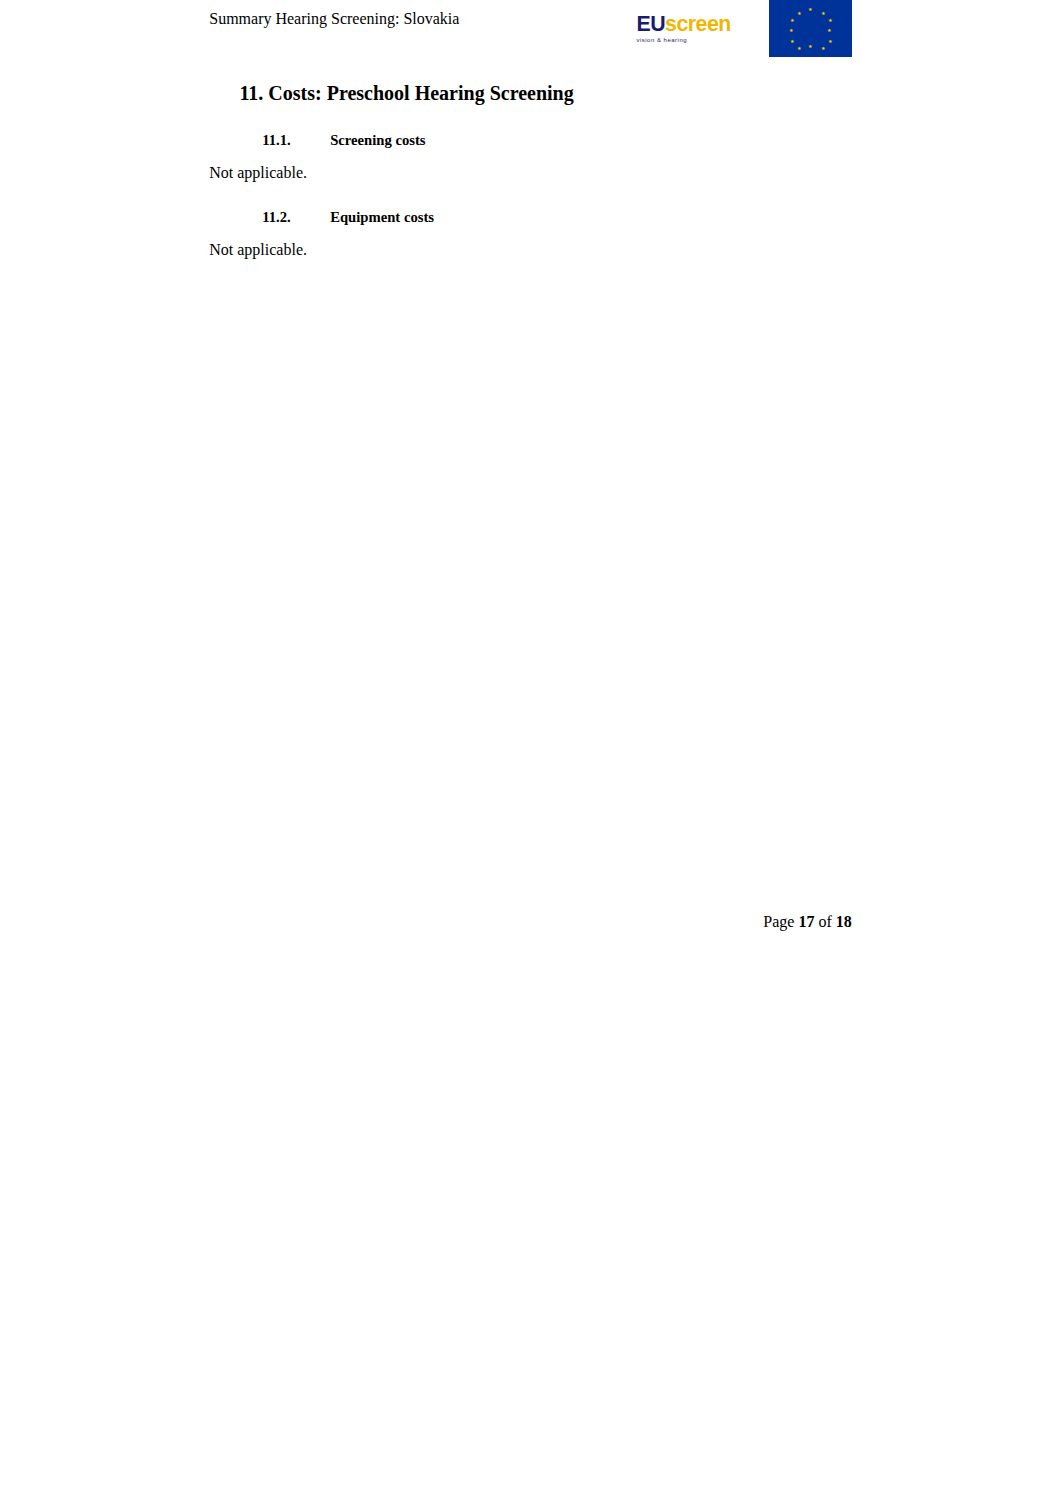Summary Hearing Screening: Slovakia
EU screen vision & hearing
★ ★ ★ ★ ★ ★ ★ ★ ★ ★ ★ ★
11. Costs: Preschool Hearing Screening
11.1. Screening costs
Not applicable.
11.2. Equipment costs
Not applicable.
Page 17 of 18